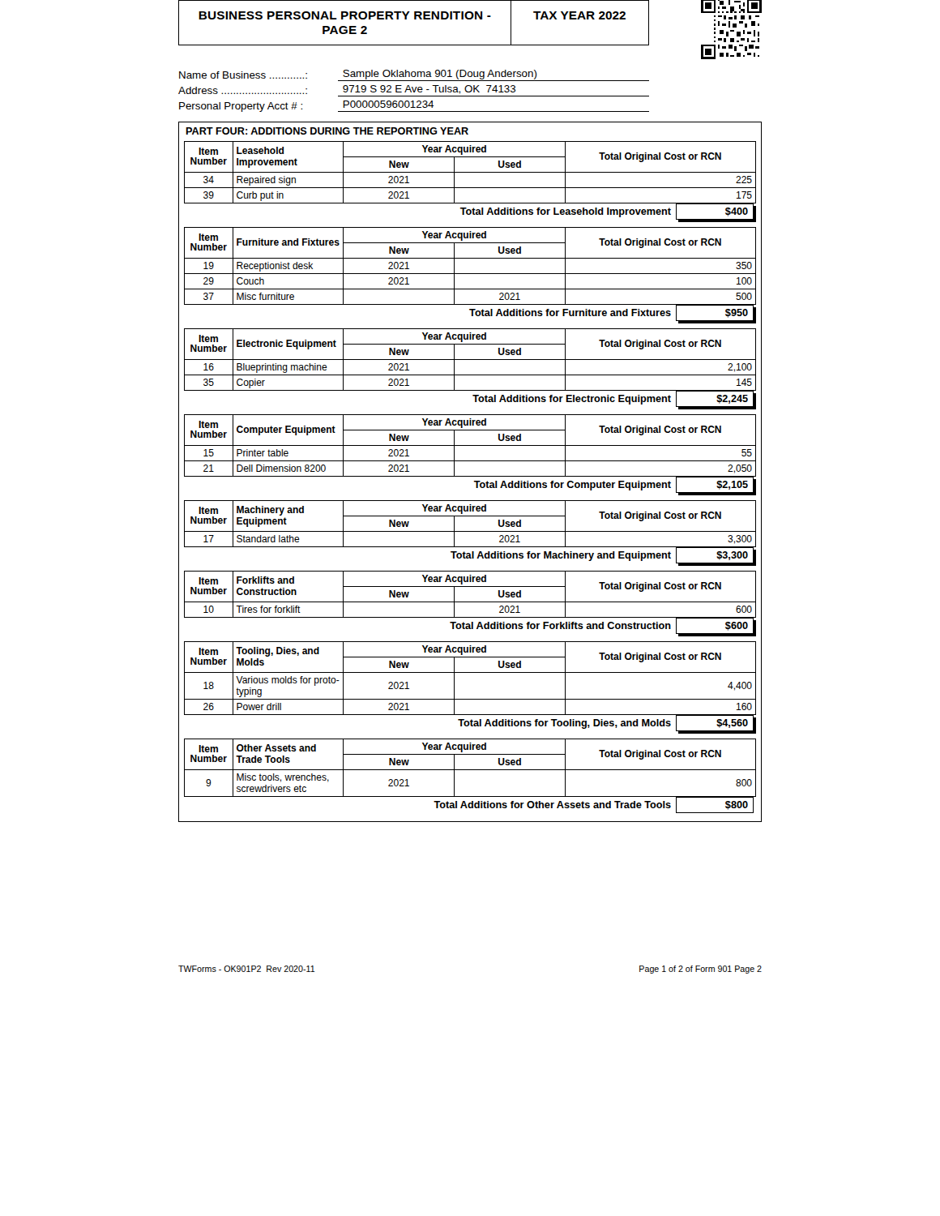BUSINESS PERSONAL PROPERTY RENDITION - PAGE 2
TAX YEAR 2022
Name of Business ............:
Sample Oklahoma 901 (Doug Anderson)
Address ............................:
9719 S 92 E Ave - Tulsa, OK 74133
Personal Property Acct # :
P00000596001234
PART FOUR: ADDITIONS DURING THE REPORTING YEAR
| Item Number | Leasehold Improvement | Year Acquired | Total Original Cost or RCN |
| --- | --- | --- | --- |
| New | Used |
| 34 | Repaired sign | 2021 | | 225 |
| 39 | Curb put in | 2021 | | 175 |
Total Additions for Leasehold Improvement
$400
| Item Number | Furniture and Fixtures | Year Acquired | Total Original Cost or RCN |
| --- | --- | --- | --- |
| New | Used |
| 19 | Receptionist desk | 2021 | | 350 |
| 29 | Couch | 2021 | | 100 |
| 37 | Misc furniture | | 2021 | 500 |
Total Additions for Furniture and Fixtures
$950
| Item Number | Electronic Equipment | Year Acquired | Total Original Cost or RCN |
| --- | --- | --- | --- |
| New | Used |
| 16 | Blueprinting machine | 2021 | | 2,100 |
| 35 | Copier | 2021 | | 145 |
Total Additions for Electronic Equipment
$2,245
| Item Number | Computer Equipment | Year Acquired | Total Original Cost or RCN |
| --- | --- | --- | --- |
| New | Used |
| 15 | Printer table | 2021 | | 55 |
| 21 | Dell Dimension 8200 | 2021 | | 2,050 |
Total Additions for Computer Equipment
$2,105
| Item Number | Machinery and Equipment | Year Acquired | Total Original Cost or RCN |
| --- | --- | --- | --- |
| New | Used |
| 17 | Standard lathe | | 2021 | 3,300 |
Total Additions for Machinery and Equipment
$3,300
| Item Number | Forklifts and Construction | Year Acquired | Total Original Cost or RCN |
| --- | --- | --- | --- |
| New | Used |
| 10 | Tires for forklift | | 2021 | 600 |
Total Additions for Forklifts and Construction
$600
| Item Number | Tooling, Dies, and Molds | Year Acquired | Total Original Cost or RCN |
| --- | --- | --- | --- |
| New | Used |
| 18 | Various molds for proto-typing | 2021 | | 4,400 |
| 26 | Power drill | 2021 | | 160 |
Total Additions for Tooling, Dies, and Molds
$4,560
| Item Number | Other Assets and Trade Tools | Year Acquired | Total Original Cost or RCN |
| --- | --- | --- | --- |
| New | Used |
| 9 | Misc tools, wrenches, screwdrivers etc | 2021 | | 800 |
Total Additions for Other Assets and Trade Tools
$800
TWForms - OK901P2 Rev 2020-11
Page 1 of 2 of Form 901 Page 2